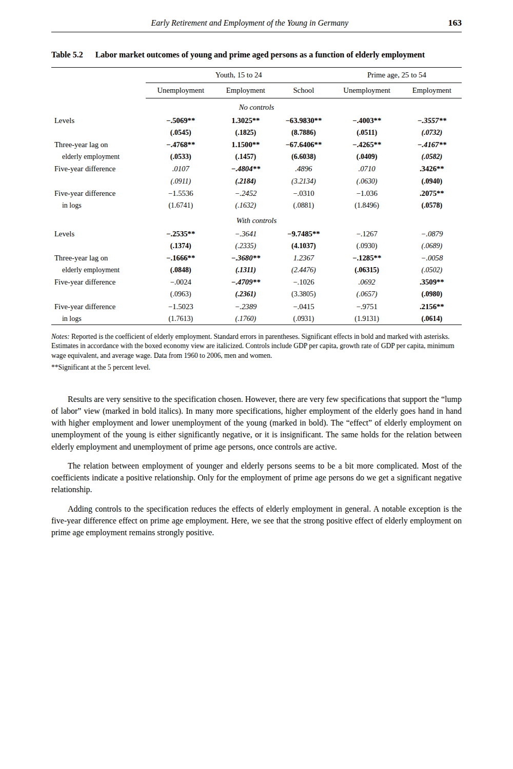Early Retirement and Employment of the Young in Germany
163
Table 5.2
Labor market outcomes of young and prime aged persons as a function of elderly employment
| | Youth, 15 to 24 | Prime age, 25 to 54 |
| --- | --- | --- |
| Unemployment | Employment | School | Unemployment | Employment |
| No controls |
| Levels | −.5069** | 1.3025** | −63.9830** | −.4003** | −.3557** |
| | (.0545) | (.1825) | (8.7886) | (.0511) | (.0732) |
| Three-year lag on | −.4768** | 1.1500** | −67.6406** | −.4265** | −.4167** |
| elderly employment | (.0533) | (.1457) | (6.6038) | (.0409) | (.0582) |
| Five-year difference | .0107 | −.4804** | .4896 | .0710 | .3426** |
| | (.0911) | (.2184) | (3.2134) | (.0630) | (.0940) |
| Five-year difference | −1.5536 | −.2452 | −.0310 | −1.036 | .2075** |
| in logs | (1.6741) | (.1632) | (.0881) | (1.8496) | (.0578) |
| With controls |
| Levels | −.2535** | −.3641 | −9.7485** | −.1267 | −.0879 |
| | (.1374) | (.2335) | (4.1037) | (.0930) | (.0689) |
| Three-year lag on | −.1666** | −.3680** | 1.2367 | −.1285** | −.0058 |
| elderly employment | (.0848) | (.1311) | (2.4476) | (.06315) | (.0502) |
| Five-year difference | −.0024 | −.4709** | −.1026 | .0692 | .3509** |
| | (.0963) | (.2361) | (3.3805) | (.0657) | (.0980) |
| Five-year difference | −1.5023 | −.2389 | −.0415 | −.9751 | .2156** |
| in logs | (1.7613) | (.1760) | (.0931) | (1.9131) | (.0614) |
Notes: Reported is the coefficient of elderly employment. Standard errors in parentheses. Significant effects in bold and marked with asterisks. Estimates in accordance with the boxed economy view are italicized. Controls include GDP per capita, growth rate of GDP per capita, minimum wage equivalent, and average wage. Data from 1960 to 2006, men and women.
**Significant at the 5 percent level.
Results are very sensitive to the specification chosen. However, there are very few specifications that support the “lump of labor” view (marked in bold italics). In many more specifications, higher employment of the elderly goes hand in hand with higher employment and lower unemployment of the young (marked in bold). The “effect” of elderly employment on unemployment of the young is either significantly negative, or it is insignificant. The same holds for the relation between elderly employment and unemployment of prime age persons, once controls are active.
The relation between employment of younger and elderly persons seems to be a bit more complicated. Most of the coefficients indicate a positive relationship. Only for the employment of prime age persons do we get a significant negative relationship.
Adding controls to the specification reduces the effects of elderly employment in general. A notable exception is the five-year difference effect on prime age employment. Here, we see that the strong positive effect of elderly employment on prime age employment remains strongly positive.